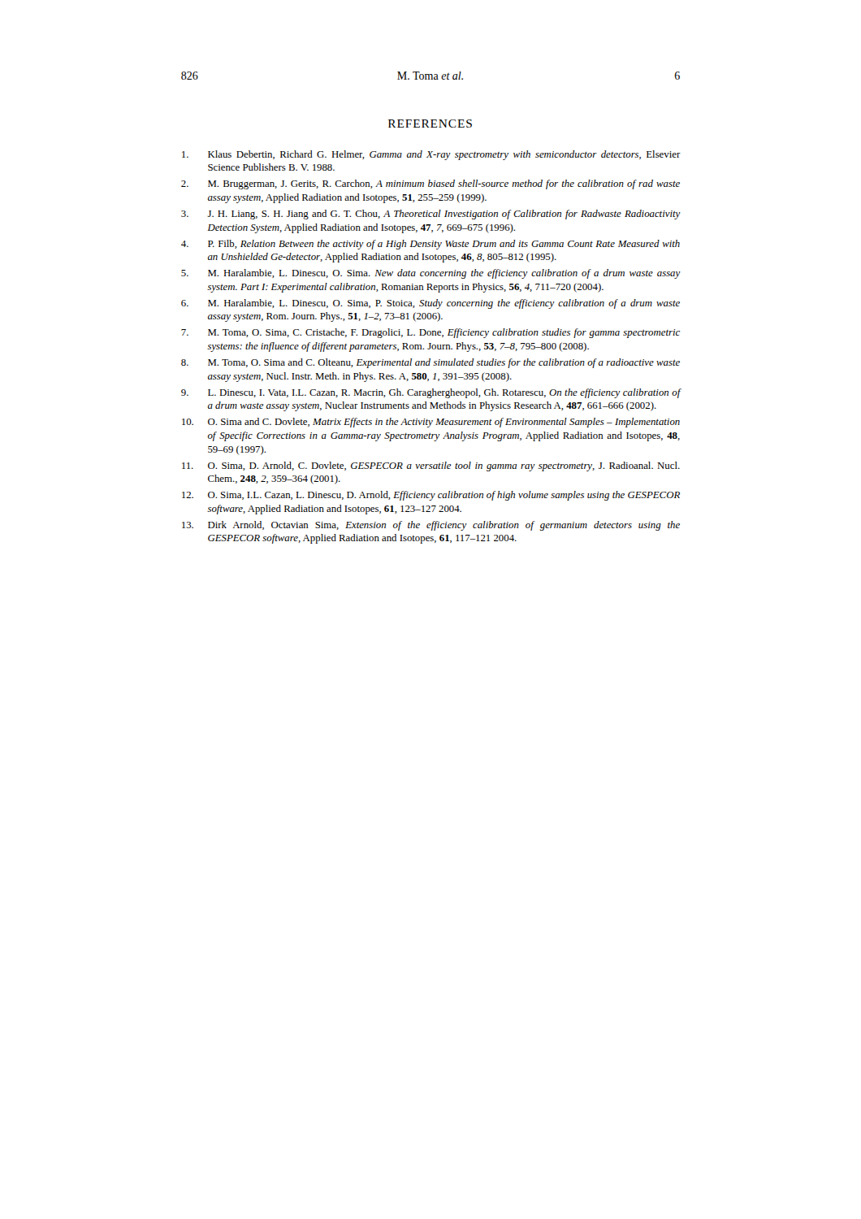826
M. Toma et al.
6
REFERENCES
1. Klaus Debertin, Richard G. Helmer, Gamma and X-ray spectrometry with semiconductor detectors, Elsevier Science Publishers B. V. 1988.
2. M. Bruggerman, J. Gerits, R. Carchon, A minimum biased shell-source method for the calibration of rad waste assay system, Applied Radiation and Isotopes, 51, 255–259 (1999).
3. J. H. Liang, S. H. Jiang and G. T. Chou, A Theoretical Investigation of Calibration for Radwaste Radioactivity Detection System, Applied Radiation and Isotopes, 47, 7, 669–675 (1996).
4. P. Filb, Relation Between the activity of a High Density Waste Drum and its Gamma Count Rate Measured with an Unshielded Ge-detector, Applied Radiation and Isotopes, 46, 8, 805–812 (1995).
5. M. Haralambie, L. Dinescu, O. Sima. New data concerning the efficiency calibration of a drum waste assay system. Part I: Experimental calibration, Romanian Reports in Physics, 56, 4, 711–720 (2004).
6. M. Haralambie, L. Dinescu, O. Sima, P. Stoica, Study concerning the efficiency calibration of a drum waste assay system, Rom. Journ. Phys., 51, 1–2, 73–81 (2006).
7. M. Toma, O. Sima, C. Cristache, F. Dragolici, L. Done, Efficiency calibration studies for gamma spectrometric systems: the influence of different parameters, Rom. Journ. Phys., 53, 7–8, 795–800 (2008).
8. M. Toma, O. Sima and C. Olteanu, Experimental and simulated studies for the calibration of a radioactive waste assay system, Nucl. Instr. Meth. in Phys. Res. A, 580, 1, 391–395 (2008).
9. L. Dinescu, I. Vata, I.L. Cazan, R. Macrin, Gh. Caraghergheopol, Gh. Rotarescu, On the efficiency calibration of a drum waste assay system, Nuclear Instruments and Methods in Physics Research A, 487, 661–666 (2002).
10. O. Sima and C. Dovlete, Matrix Effects in the Activity Measurement of Environmental Samples – Implementation of Specific Corrections in a Gamma-ray Spectrometry Analysis Program, Applied Radiation and Isotopes, 48, 59–69 (1997).
11. O. Sima, D. Arnold, C. Dovlete, GESPECOR a versatile tool in gamma ray spectrometry, J. Radioanal. Nucl. Chem., 248, 2, 359–364 (2001).
12. O. Sima, I.L. Cazan, L. Dinescu, D. Arnold, Efficiency calibration of high volume samples using the GESPECOR software, Applied Radiation and Isotopes, 61, 123–127 2004.
13. Dirk Arnold, Octavian Sima, Extension of the efficiency calibration of germanium detectors using the GESPECOR software, Applied Radiation and Isotopes, 61, 117–121 2004.